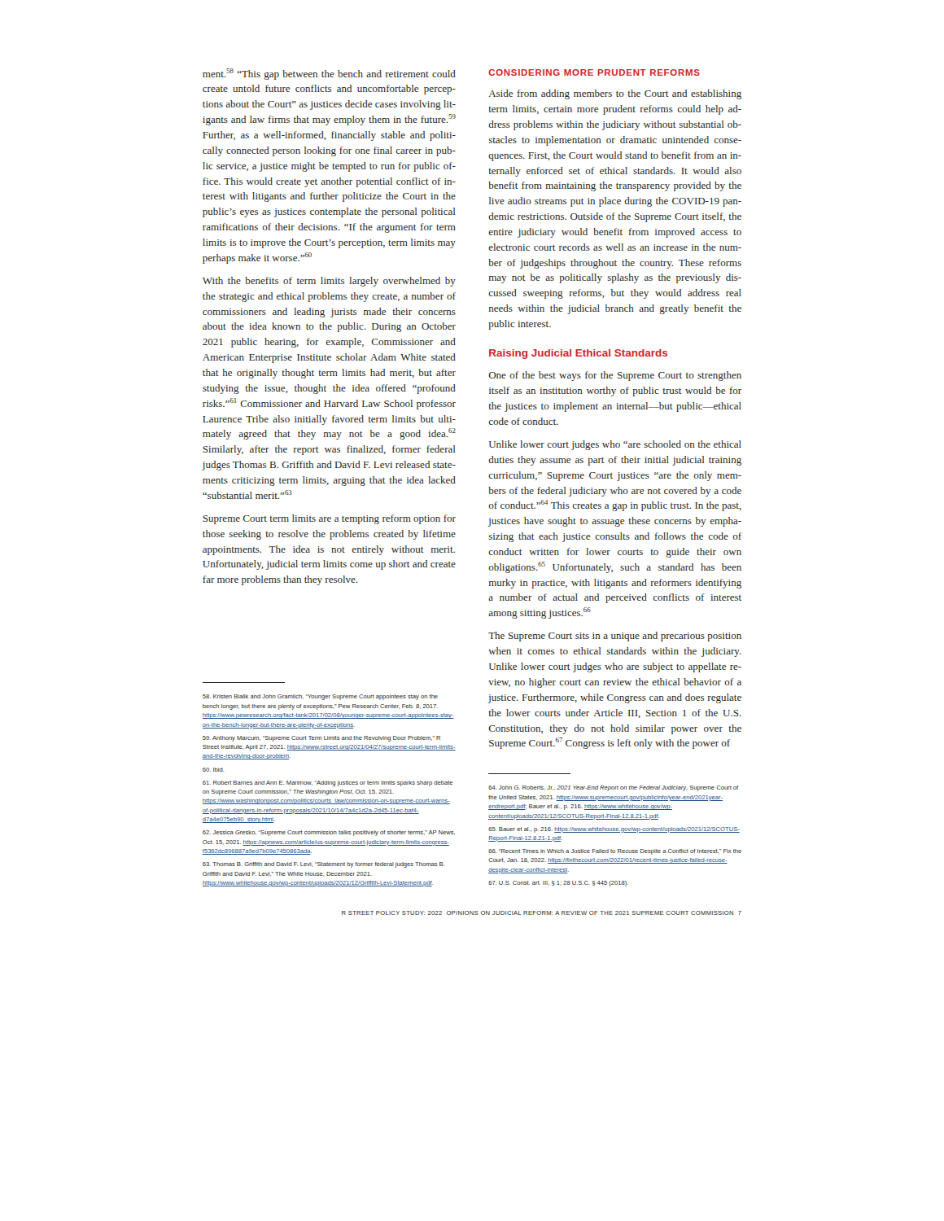ment.58 “This gap between the bench and retirement could create untold future conflicts and uncomfortable perceptions about the Court” as justices decide cases involving litigants and law firms that may employ them in the future.59 Further, as a well-informed, financially stable and politically connected person looking for one final career in public service, a justice might be tempted to run for public office. This would create yet another potential conflict of interest with litigants and further politicize the Court in the public’s eyes as justices contemplate the personal political ramifications of their decisions. “If the argument for term limits is to improve the Court’s perception, term limits may perhaps make it worse.”60
With the benefits of term limits largely overwhelmed by the strategic and ethical problems they create, a number of commissioners and leading jurists made their concerns about the idea known to the public. During an October 2021 public hearing, for example, Commissioner and American Enterprise Institute scholar Adam White stated that he originally thought term limits had merit, but after studying the issue, thought the idea offered “profound risks.”61 Commissioner and Harvard Law School professor Laurence Tribe also initially favored term limits but ultimately agreed that they may not be a good idea.62 Similarly, after the report was finalized, former federal judges Thomas B. Griffith and David F. Levi released statements criticizing term limits, arguing that the idea lacked “substantial merit.”63
Supreme Court term limits are a tempting reform option for those seeking to resolve the problems created by lifetime appointments. The idea is not entirely without merit. Unfortunately, judicial term limits come up short and create far more problems than they resolve.
58. Kristen Bialik and John Gramlich, “Younger Supreme Court appointees stay on the bench longer, but there are plenty of exceptions,” Pew Research Center, Feb. 8, 2017. https://www.pewresearch.org/fact-tank/2017/02/08/younger-supreme-court-appointees-stay-on-the-bench-longer-but-there-are-plenty-of-exceptions.
59. Anthony Marcum, “Supreme Court Term Limits and the Revolving Door Problem,” R Street Institute, April 27, 2021. https://www.rstreet.org/2021/04/27/supreme-court-term-limits-and-the-revolving-door-problem.
60. Ibid.
61. Robert Barnes and Ann E. Marimow, “Adding justices or term limits sparks sharp debate on Supreme Court commission,” The Washington Post, Oct. 15, 2021. https://www.washingtonpost.com/politics/courts_law/commission-on-supreme-court-warns-of-political-dangers-in-reform-proposals/2021/10/14/7a4c1d2a-2d45-11ec-baf4-d7a4e075eb90_story.html.
62. Jessica Gresko, “Supreme Court commission talks positively of shorter terms,” AP News, Oct. 15, 2021. https://apnews.com/article/us-supreme-court-judiciary-term-limits-congress-f5362dc896887a9ed7b09e7450863ada.
63. Thomas B. Griffith and David F. Levi, “Statement by former federal judges Thomas B. Griffith and David F. Levi,” The White House, December 2021. https://www.whitehouse.gov/wp-content/uploads/2021/12/Griffith-Levi-Statement.pdf.
Considering More Prudent Reforms
Aside from adding members to the Court and establishing term limits, certain more prudent reforms could help address problems within the judiciary without substantial obstacles to implementation or dramatic unintended consequences. First, the Court would stand to benefit from an internally enforced set of ethical standards. It would also benefit from maintaining the transparency provided by the live audio streams put in place during the COVID-19 pandemic restrictions. Outside of the Supreme Court itself, the entire judiciary would benefit from improved access to electronic court records as well as an increase in the number of judgeships throughout the country. These reforms may not be as politically splashy as the previously discussed sweeping reforms, but they would address real needs within the judicial branch and greatly benefit the public interest.
Raising Judicial Ethical Standards
One of the best ways for the Supreme Court to strengthen itself as an institution worthy of public trust would be for the justices to implement an internal—but public—ethical code of conduct.
Unlike lower court judges who “are schooled on the ethical duties they assume as part of their initial judicial training curriculum,” Supreme Court justices “are the only members of the federal judiciary who are not covered by a code of conduct.”64 This creates a gap in public trust. In the past, justices have sought to assuage these concerns by emphasizing that each justice consults and follows the code of conduct written for lower courts to guide their own obligations.65 Unfortunately, such a standard has been murky in practice, with litigants and reformers identifying a number of actual and perceived conflicts of interest among sitting justices.66
The Supreme Court sits in a unique and precarious position when it comes to ethical standards within the judiciary. Unlike lower court judges who are subject to appellate review, no higher court can review the ethical behavior of a justice. Furthermore, while Congress can and does regulate the lower courts under Article III, Section 1 of the U.S. Constitution, they do not hold similar power over the Supreme Court.67 Congress is left only with the power of
64. John G. Roberts, Jr., 2021 Year-End Report on the Federal Judiciary, Supreme Court of the United States, 2021. https://www.supremecourt.gov/publicinfo/year-end/2021year-endreport.pdf; Bauer et al., p. 216. https://www.whitehouse.gov/wp-content/uploads/2021/12/SCOTUS-Report-Final-12.8.21-1.pdf.
65. Bauer et al., p. 216. https://www.whitehouse.gov/wp-content/uploads/2021/12/SCOTUS-Report-Final-12.8.21-1.pdf.
66. “Recent Times in Which a Justice Failed to Recuse Despite a Conflict of Interest,” Fix the Court, Jan. 18, 2022. https://fixthecourt.com/2022/01/recent-times-justice-failed-recuse-despite-clear-conflict-interest.
67. U.S. Const. art. III, § 1; 28 U.S.C. § 445 (2018).
R Street Policy Study: 2022 Opinions on Judicial Reform: A Review of the 2021 Supreme Court Commission 7